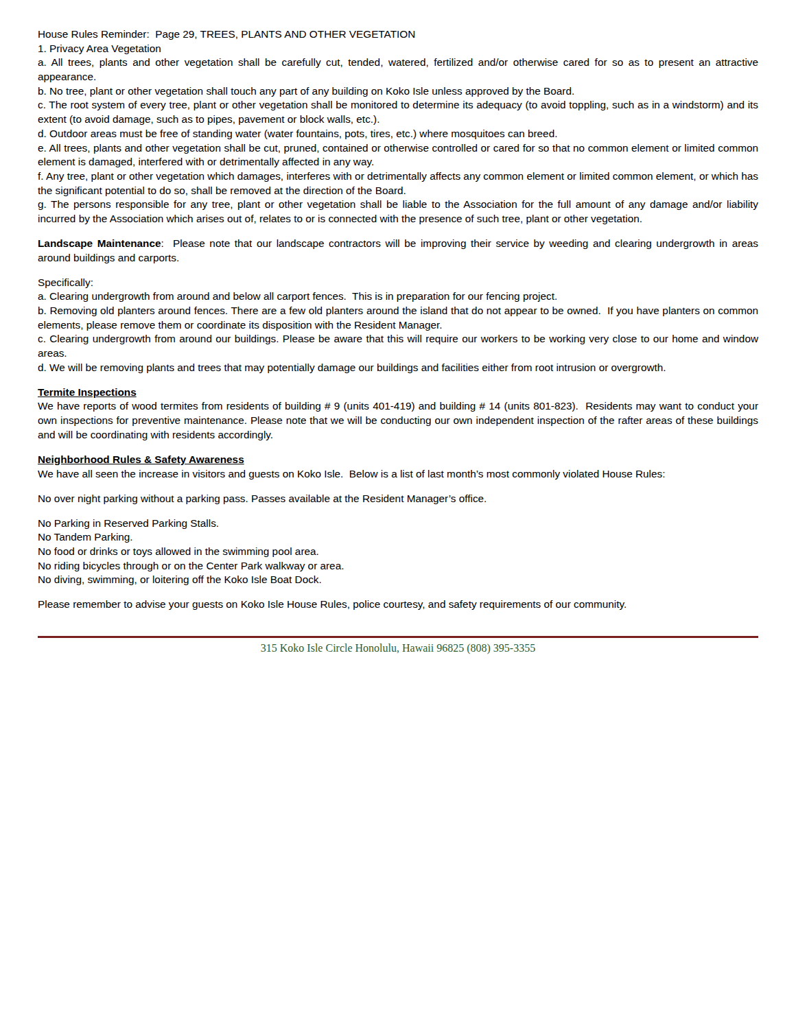House Rules Reminder: Page 29, TREES, PLANTS AND OTHER VEGETATION
1. Privacy Area Vegetation
a. All trees, plants and other vegetation shall be carefully cut, tended, watered, fertilized and/or otherwise cared for so as to present an attractive appearance.
b. No tree, plant or other vegetation shall touch any part of any building on Koko Isle unless approved by the Board.
c. The root system of every tree, plant or other vegetation shall be monitored to determine its adequacy (to avoid toppling, such as in a windstorm) and its extent (to avoid damage, such as to pipes, pavement or block walls, etc.).
d. Outdoor areas must be free of standing water (water fountains, pots, tires, etc.) where mosquitoes can breed.
e. All trees, plants and other vegetation shall be cut, pruned, contained or otherwise controlled or cared for so that no common element or limited common element is damaged, interfered with or detrimentally affected in any way.
f. Any tree, plant or other vegetation which damages, interferes with or detrimentally affects any common element or limited common element, or which has the significant potential to do so, shall be removed at the direction of the Board.
g. The persons responsible for any tree, plant or other vegetation shall be liable to the Association for the full amount of any damage and/or liability incurred by the Association which arises out of, relates to or is connected with the presence of such tree, plant or other vegetation.
Landscape Maintenance: Please note that our landscape contractors will be improving their service by weeding and clearing undergrowth in areas around buildings and carports.
Specifically:
a. Clearing undergrowth from around and below all carport fences. This is in preparation for our fencing project.
b. Removing old planters around fences. There are a few old planters around the island that do not appear to be owned. If you have planters on common elements, please remove them or coordinate its disposition with the Resident Manager.
c. Clearing undergrowth from around our buildings. Please be aware that this will require our workers to be working very close to our home and window areas.
d. We will be removing plants and trees that may potentially damage our buildings and facilities either from root intrusion or overgrowth.
Termite Inspections
We have reports of wood termites from residents of building # 9 (units 401-419) and building # 14 (units 801-823). Residents may want to conduct your own inspections for preventive maintenance. Please note that we will be conducting our own independent inspection of the rafter areas of these buildings and will be coordinating with residents accordingly.
Neighborhood Rules & Safety Awareness
We have all seen the increase in visitors and guests on Koko Isle. Below is a list of last month’s most commonly violated House Rules:
No over night parking without a parking pass. Passes available at the Resident Manager’s office.
No Parking in Reserved Parking Stalls.
No Tandem Parking.
No food or drinks or toys allowed in the swimming pool area.
No riding bicycles through or on the Center Park walkway or area.
No diving, swimming, or loitering off the Koko Isle Boat Dock.
Please remember to advise your guests on Koko Isle House Rules, police courtesy, and safety requirements of our community.
315 Koko Isle Circle Honolulu, Hawaii 96825 (808) 395-3355